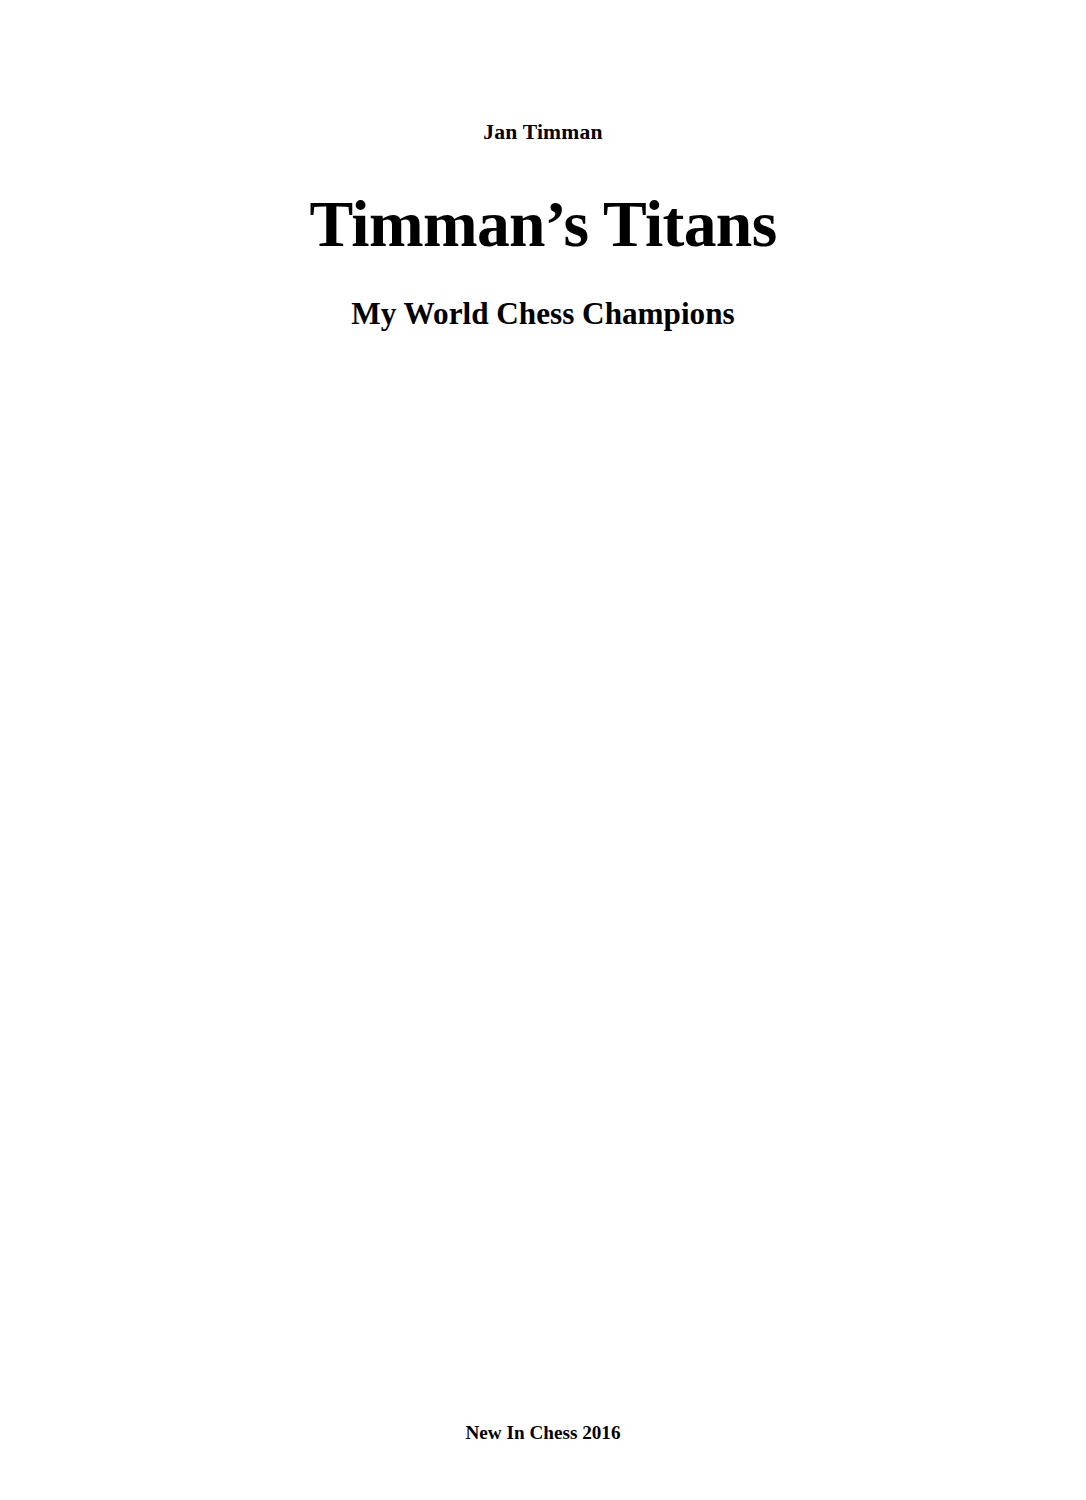Jan Timman
Timman’s Titans
My World Chess Champions
New In Chess 2016